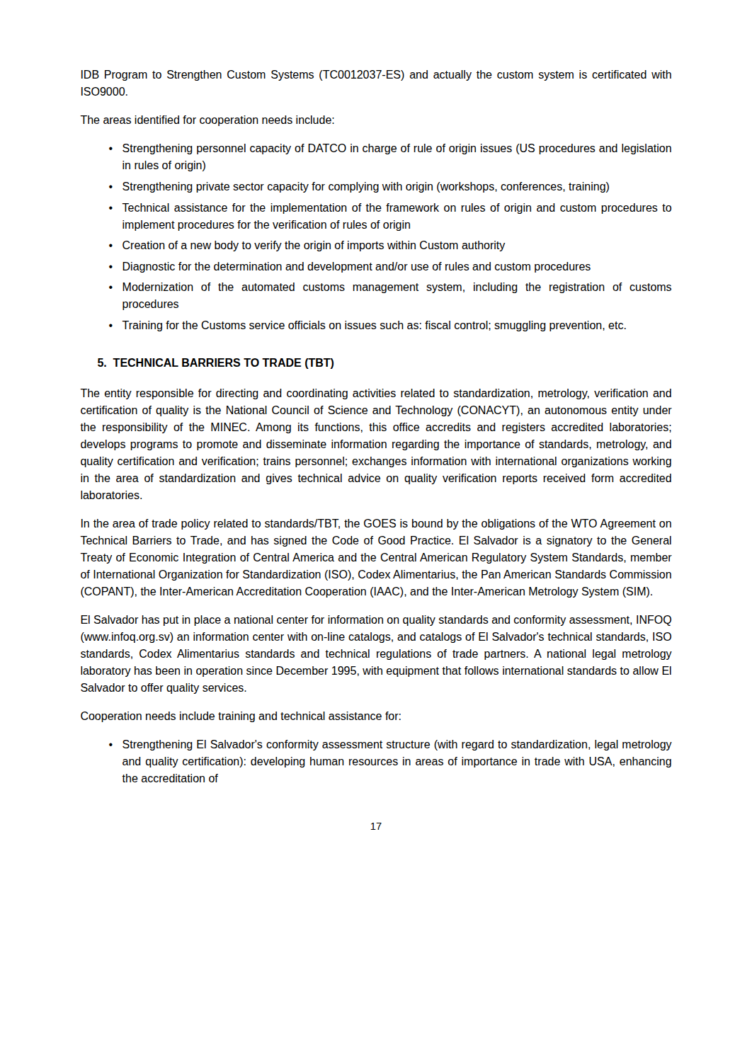IDB Program to Strengthen Custom Systems (TC0012037-ES) and actually the custom system is certificated with ISO9000.
The areas identified for cooperation needs include:
Strengthening personnel capacity of DATCO in charge of rule of origin issues (US procedures and legislation in rules of origin)
Strengthening private sector capacity for complying with origin (workshops, conferences, training)
Technical assistance for the implementation of the framework on rules of origin and custom procedures to implement procedures for the verification of rules of origin
Creation of a new body to verify the origin of imports within Custom authority
Diagnostic for the determination and development and/or use of rules and custom procedures
Modernization of the automated customs management system, including the registration of customs procedures
Training for the Customs service officials on issues such as: fiscal control; smuggling prevention, etc.
5. TECHNICAL BARRIERS TO TRADE (TBT)
The entity responsible for directing and coordinating activities related to standardization, metrology, verification and certification of quality is the National Council of Science and Technology (CONACYT), an autonomous entity under the responsibility of the MINEC. Among its functions, this office accredits and registers accredited laboratories; develops programs to promote and disseminate information regarding the importance of standards, metrology, and quality certification and verification; trains personnel; exchanges information with international organizations working in the area of standardization and gives technical advice on quality verification reports received form accredited laboratories.
In the area of trade policy related to standards/TBT, the GOES is bound by the obligations of the WTO Agreement on Technical Barriers to Trade, and has signed the Code of Good Practice. El Salvador is a signatory to the General Treaty of Economic Integration of Central America and the Central American Regulatory System Standards, member of International Organization for Standardization (ISO), Codex Alimentarius, the Pan American Standards Commission (COPANT), the Inter-American Accreditation Cooperation (IAAC), and the Inter-American Metrology System (SIM).
El Salvador has put in place a national center for information on quality standards and conformity assessment, INFOQ (www.infoq.org.sv) an information center with on-line catalogs, and catalogs of El Salvador's technical standards, ISO standards, Codex Alimentarius standards and technical regulations of trade partners. A national legal metrology laboratory has been in operation since December 1995, with equipment that follows international standards to allow El Salvador to offer quality services.
Cooperation needs include training and technical assistance for:
Strengthening El Salvador's conformity assessment structure (with regard to standardization, legal metrology and quality certification): developing human resources in areas of importance in trade with USA, enhancing the accreditation of
17